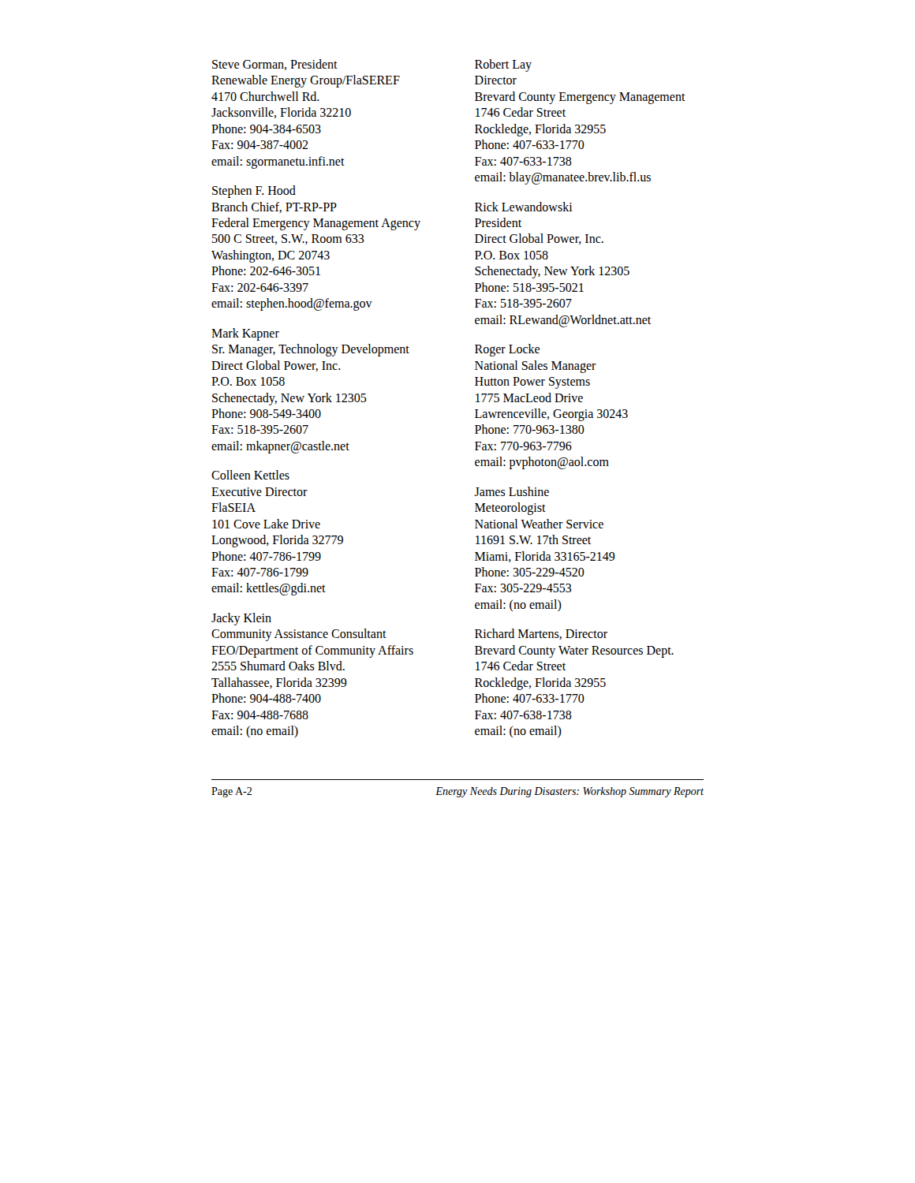Steve Gorman, President
Renewable Energy Group/FlaSEREF
4170 Churchwell Rd.
Jacksonville, Florida 32210
Phone: 904-384-6503
Fax: 904-387-4002
email: sgormanetu.infi.net
Stephen F. Hood
Branch Chief, PT-RP-PP
Federal Emergency Management Agency
500 C Street, S.W., Room 633
Washington, DC 20743
Phone: 202-646-3051
Fax: 202-646-3397
email: stephen.hood@fema.gov
Mark Kapner
Sr. Manager, Technology Development
Direct Global Power, Inc.
P.O. Box 1058
Schenectady, New York 12305
Phone: 908-549-3400
Fax: 518-395-2607
email: mkapner@castle.net
Colleen Kettles
Executive Director
FlaSEIA
101 Cove Lake Drive
Longwood, Florida 32779
Phone: 407-786-1799
Fax: 407-786-1799
email: kettles@gdi.net
Jacky Klein
Community Assistance Consultant
FEO/Department of Community Affairs
2555 Shumard Oaks Blvd.
Tallahassee, Florida 32399
Phone: 904-488-7400
Fax: 904-488-7688
email: (no email)
Robert Lay
Director
Brevard County Emergency Management
1746 Cedar Street
Rockledge, Florida 32955
Phone: 407-633-1770
Fax: 407-633-1738
email: blay@manatee.brev.lib.fl.us
Rick Lewandowski
President
Direct Global Power, Inc.
P.O. Box 1058
Schenectady, New York 12305
Phone: 518-395-5021
Fax: 518-395-2607
email: RLewand@Worldnet.att.net
Roger Locke
National Sales Manager
Hutton Power Systems
1775 MacLeod Drive
Lawrenceville, Georgia 30243
Phone: 770-963-1380
Fax: 770-963-7796
email: pvphoton@aol.com
James Lushine
Meteorologist
National Weather Service
11691 S.W. 17th Street
Miami, Florida 33165-2149
Phone: 305-229-4520
Fax: 305-229-4553
email: (no email)
Richard Martens, Director
Brevard County Water Resources Dept.
1746 Cedar Street
Rockledge, Florida 32955
Phone: 407-633-1770
Fax: 407-638-1738
email: (no email)
Page A-2 Energy Needs During Disasters: Workshop Summary Report